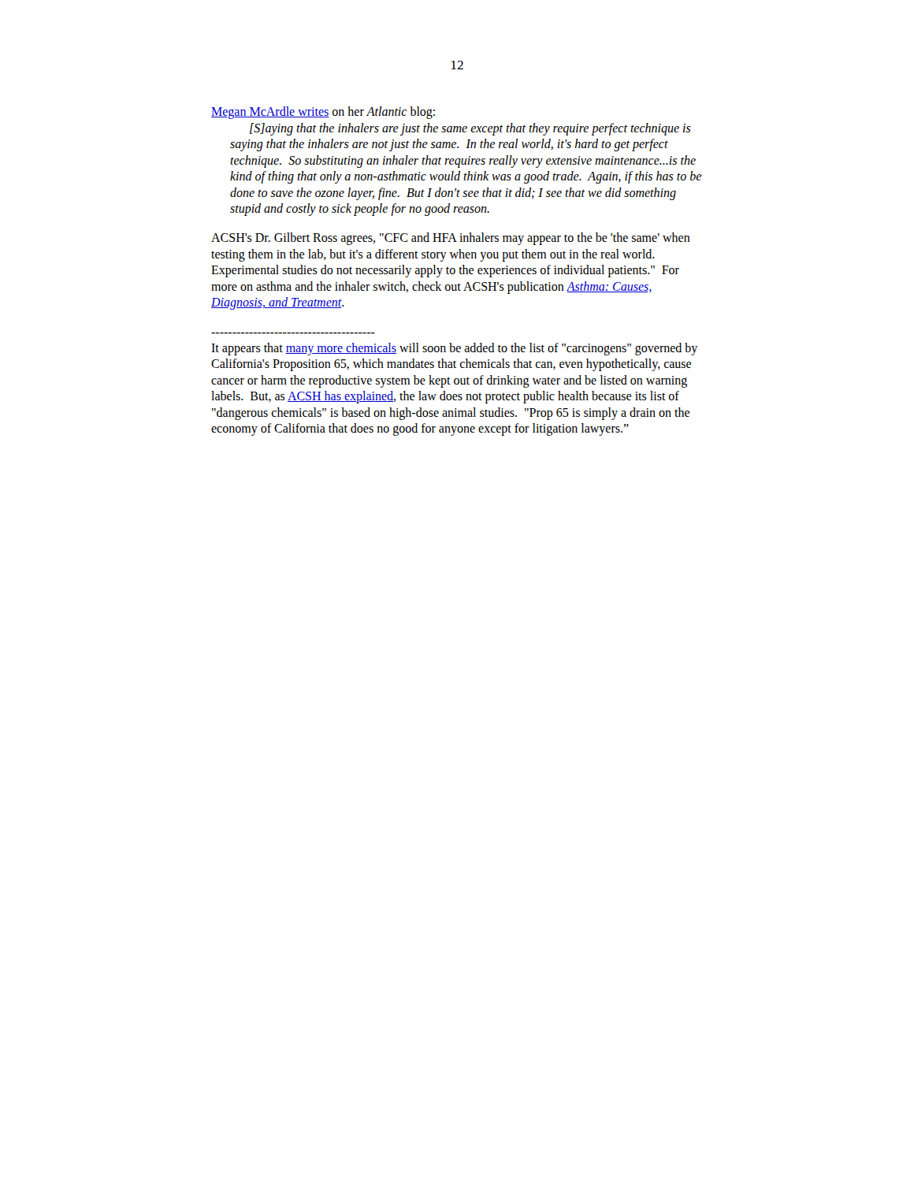12
Megan McArdle writes on her Atlantic blog:
[S]aying that the inhalers are just the same except that they require perfect technique is saying that the inhalers are not just the same. In the real world, it's hard to get perfect technique. So substituting an inhaler that requires really very extensive maintenance...is the kind of thing that only a non-asthmatic would think was a good trade. Again, if this has to be done to save the ozone layer, fine. But I don't see that it did; I see that we did something stupid and costly to sick people for no good reason.
ACSH's Dr. Gilbert Ross agrees, "CFC and HFA inhalers may appear to the be 'the same' when testing them in the lab, but it's a different story when you put them out in the real world. Experimental studies do not necessarily apply to the experiences of individual patients." For more on asthma and the inhaler switch, check out ACSH's publication Asthma: Causes, Diagnosis, and Treatment.
---------------------------------------
It appears that many more chemicals will soon be added to the list of "carcinogens" governed by California's Proposition 65, which mandates that chemicals that can, even hypothetically, cause cancer or harm the reproductive system be kept out of drinking water and be listed on warning labels. But, as ACSH has explained, the law does not protect public health because its list of "dangerous chemicals" is based on high-dose animal studies. "Prop 65 is simply a drain on the economy of California that does no good for anyone except for litigation lawyers.”